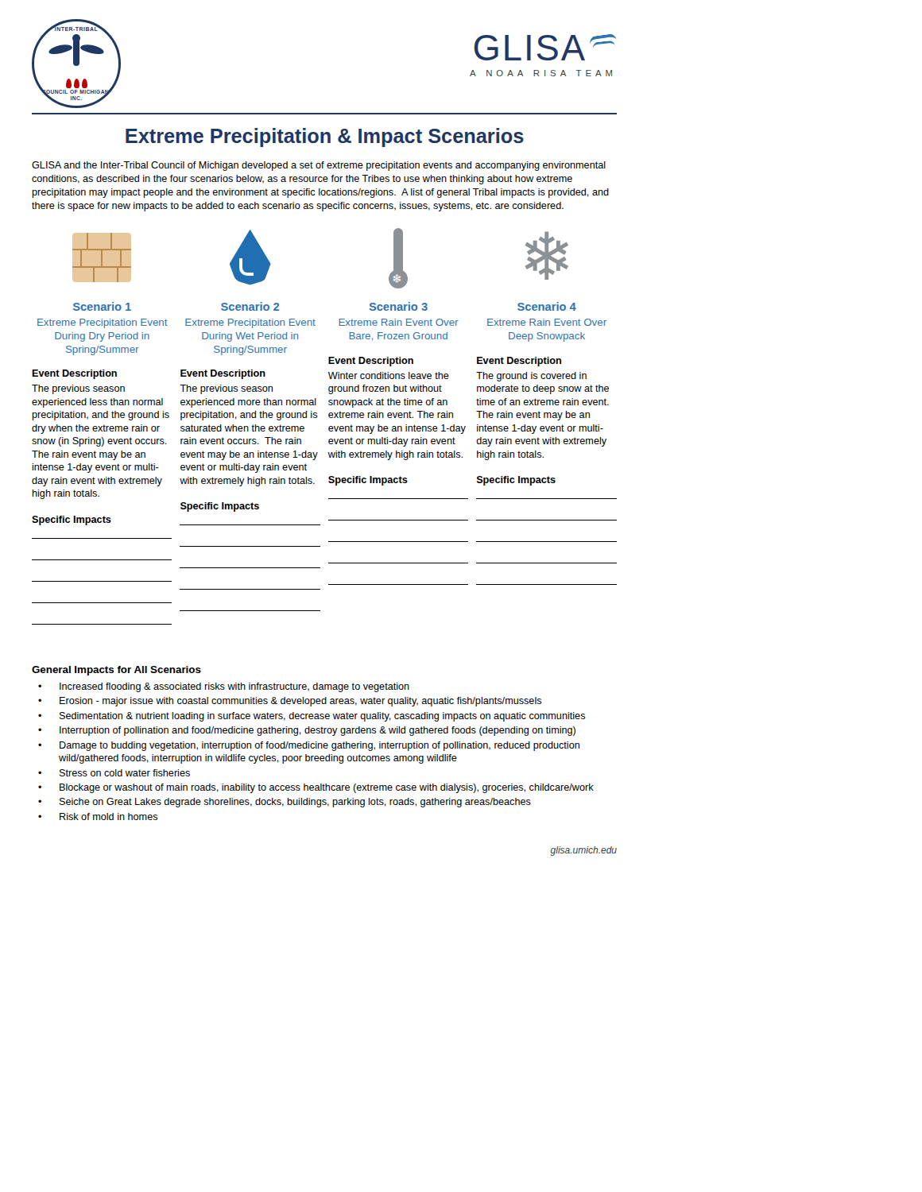INTER-TRIBAL
COUNCIL OF MICHIGAN, INC.
GLISA
A NOAA RISA TEAM
Extreme Precipitation & Impact Scenarios
GLISA and the Inter-Tribal Council of Michigan developed a set of extreme precipitation events and accompanying environmental conditions, as described in the four scenarios below, as a resource for the Tribes to use when thinking about how extreme precipitation may impact people and the environment at specific locations/regions. A list of general Tribal impacts is provided, and there is space for new impacts to be added to each scenario as specific concerns, issues, systems, etc. are considered.
| | | ❄ | ❄ |
| Scenario 1 Extreme Precipitation Event During Dry Period in Spring/Summer Event Description The previous season experienced less than normal precipitation, and the ground is dry when the extreme rain or snow (in Spring) event occurs. The rain event may be an intense 1-day event or multi-day rain event with extremely high rain totals. Specific Impacts | Scenario 2 Extreme Precipitation Event During Wet Period in Spring/Summer Event Description The previous season experienced more than normal precipitation, and the ground is saturated when the extreme rain event occurs. The rain event may be an intense 1-day event or multi-day rain event with extremely high rain totals. Specific Impacts | Scenario 3 Extreme Rain Event Over Bare, Frozen Ground Event Description Winter conditions leave the ground frozen but without snowpack at the time of an extreme rain event. The rain event may be an intense 1-day event or multi-day rain event with extremely high rain totals. Specific Impacts | Scenario 4 Extreme Rain Event Over Deep Snowpack Event Description The ground is covered in moderate to deep snow at the time of an extreme rain event. The rain event may be an intense 1-day event or multi-day rain event with extremely high rain totals. Specific Impacts |
General Impacts for All Scenarios
Increased flooding & associated risks with infrastructure, damage to vegetation
Erosion - major issue with coastal communities & developed areas, water quality, aquatic fish/plants/mussels
Sedimentation & nutrient loading in surface waters, decrease water quality, cascading impacts on aquatic communities
Interruption of pollination and food/medicine gathering, destroy gardens & wild gathered foods (depending on timing)
Damage to budding vegetation, interruption of food/medicine gathering, interruption of pollination, reduced production wild/gathered foods, interruption in wildlife cycles, poor breeding outcomes among wildlife
Stress on cold water fisheries
Blockage or washout of main roads, inability to access healthcare (extreme case with dialysis), groceries, childcare/work
Seiche on Great Lakes degrade shorelines, docks, buildings, parking lots, roads, gathering areas/beaches
Risk of mold in homes
glisa.umich.edu